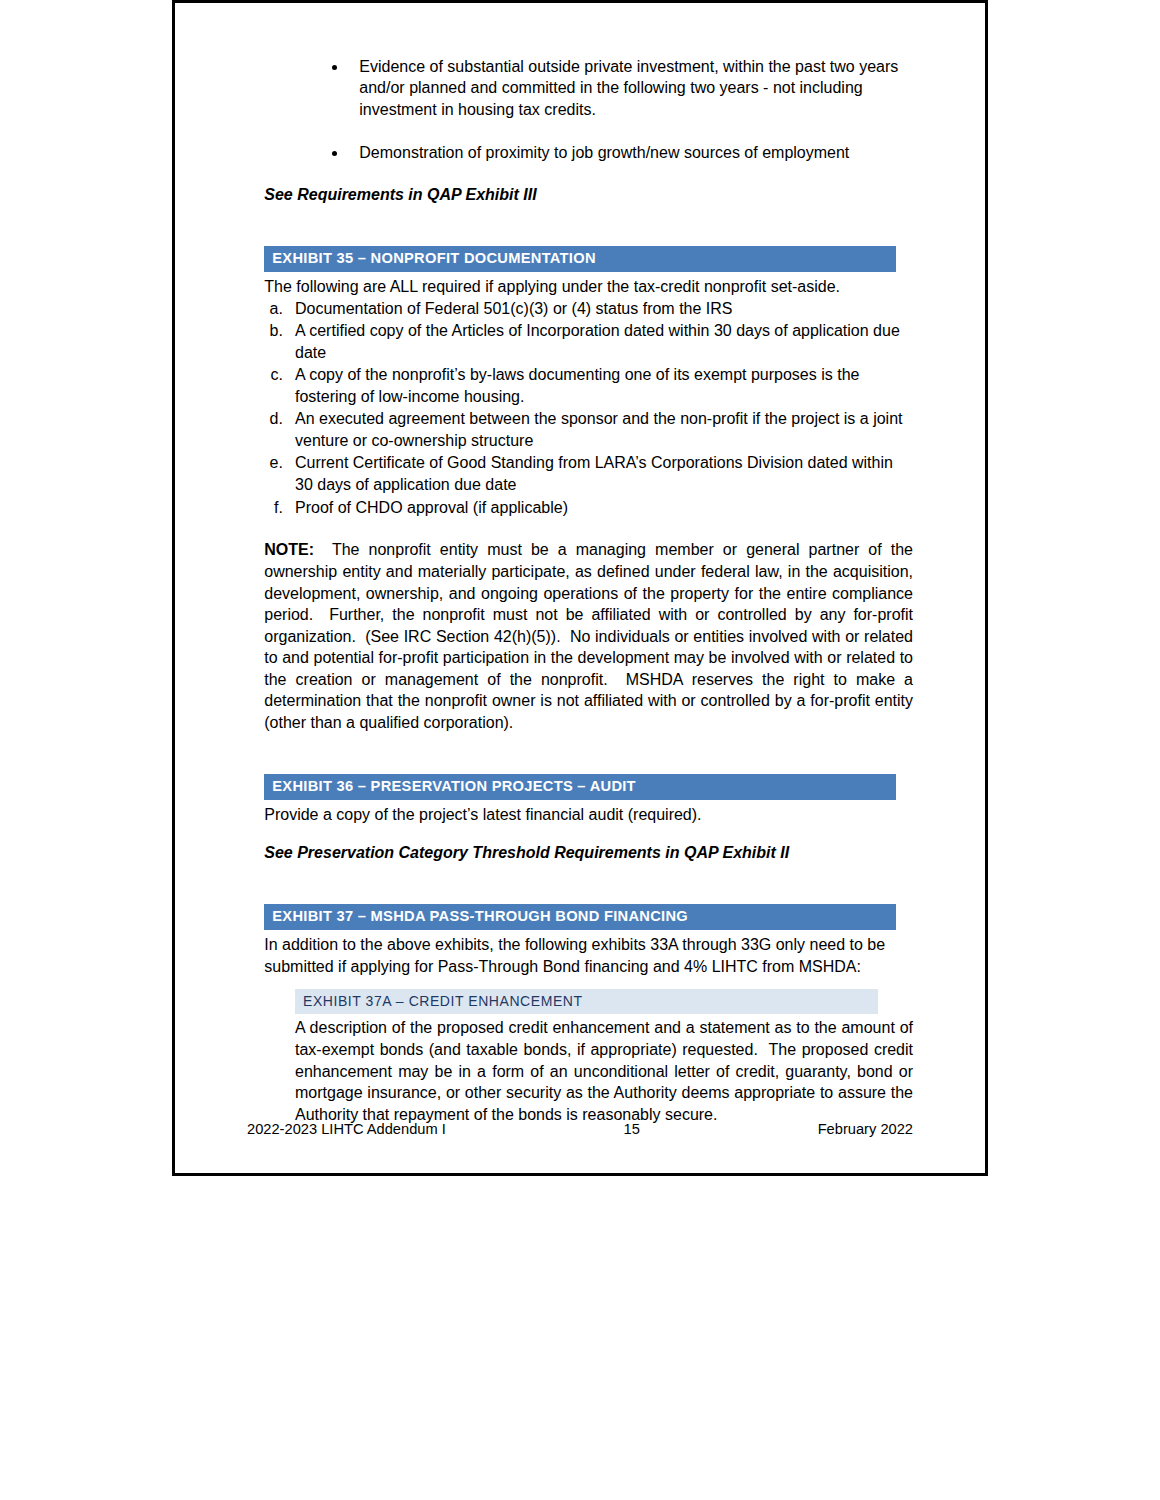Evidence of substantial outside private investment, within the past two years and/or planned and committed in the following two years - not including investment in housing tax credits.
Demonstration of proximity to job growth/new sources of employment
See Requirements in QAP Exhibit III
EXHIBIT 35 – NONPROFIT DOCUMENTATION
The following are ALL required if applying under the tax-credit nonprofit set-aside.
Documentation of Federal 501(c)(3) or (4) status from the IRS
A certified copy of the Articles of Incorporation dated within 30 days of application due date
A copy of the nonprofit’s by-laws documenting one of its exempt purposes is the fostering of low-income housing.
An executed agreement between the sponsor and the non-profit if the project is a joint venture or co-ownership structure
Current Certificate of Good Standing from LARA’s Corporations Division dated within 30 days of application due date
Proof of CHDO approval (if applicable)
NOTE: The nonprofit entity must be a managing member or general partner of the ownership entity and materially participate, as defined under federal law, in the acquisition, development, ownership, and ongoing operations of the property for the entire compliance period. Further, the nonprofit must not be affiliated with or controlled by any for-profit organization. (See IRC Section 42(h)(5)). No individuals or entities involved with or related to and potential for-profit participation in the development may be involved with or related to the creation or management of the nonprofit. MSHDA reserves the right to make a determination that the nonprofit owner is not affiliated with or controlled by a for-profit entity (other than a qualified corporation).
EXHIBIT 36 – PRESERVATION PROJECTS – AUDIT
Provide a copy of the project’s latest financial audit (required).
See Preservation Category Threshold Requirements in QAP Exhibit II
EXHIBIT 37 – MSHDA PASS-THROUGH BOND FINANCING
In addition to the above exhibits, the following exhibits 33A through 33G only need to be submitted if applying for Pass-Through Bond financing and 4% LIHTC from MSHDA:
EXHIBIT 37A – CREDIT ENHANCEMENT
A description of the proposed credit enhancement and a statement as to the amount of tax-exempt bonds (and taxable bonds, if appropriate) requested. The proposed credit enhancement may be in a form of an unconditional letter of credit, guaranty, bond or mortgage insurance, or other security as the Authority deems appropriate to assure the Authority that repayment of the bonds is reasonably secure.
2022-2023 LIHTC Addendum I February 2022
15